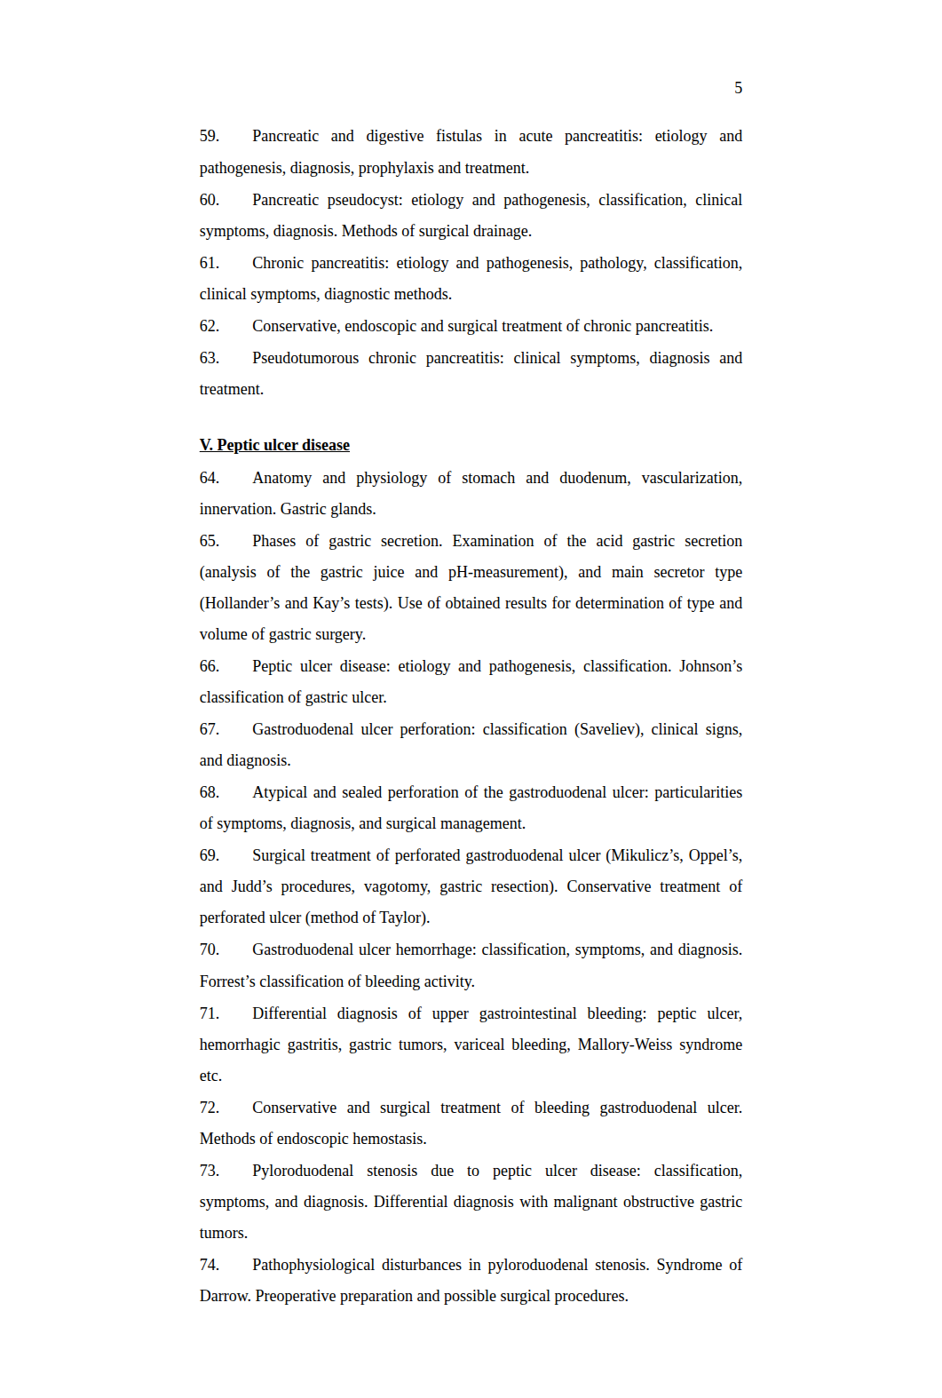5
59. Pancreatic and digestive fistulas in acute pancreatitis: etiology and pathogenesis, diagnosis, prophylaxis and treatment.
60. Pancreatic pseudocyst: etiology and pathogenesis, classification, clinical symptoms, diagnosis. Methods of surgical drainage.
61. Chronic pancreatitis: etiology and pathogenesis, pathology, classification, clinical symptoms, diagnostic methods.
62. Conservative, endoscopic and surgical treatment of chronic pancreatitis.
63. Pseudotumorous chronic pancreatitis: clinical symptoms, diagnosis and treatment.
V. Peptic ulcer disease
64. Anatomy and physiology of stomach and duodenum, vascularization, innervation. Gastric glands.
65. Phases of gastric secretion. Examination of the acid gastric secretion (analysis of the gastric juice and pH-measurement), and main secretor type (Hollander’s and Kay’s tests). Use of obtained results for determination of type and volume of gastric surgery.
66. Peptic ulcer disease: etiology and pathogenesis, classification. Johnson’s classification of gastric ulcer.
67. Gastroduodenal ulcer perforation: classification (Saveliev), clinical signs, and diagnosis.
68. Atypical and sealed perforation of the gastroduodenal ulcer: particularities of symptoms, diagnosis, and surgical management.
69. Surgical treatment of perforated gastroduodenal ulcer (Mikulicz’s, Oppel’s, and Judd’s procedures, vagotomy, gastric resection). Conservative treatment of perforated ulcer (method of Taylor).
70. Gastroduodenal ulcer hemorrhage: classification, symptoms, and diagnosis. Forrest’s classification of bleeding activity.
71. Differential diagnosis of upper gastrointestinal bleeding: peptic ulcer, hemorrhagic gastritis, gastric tumors, variceal bleeding, Mallory-Weiss syndrome etc.
72. Conservative and surgical treatment of bleeding gastroduodenal ulcer. Methods of endoscopic hemostasis.
73. Pyloroduodenal stenosis due to peptic ulcer disease: classification, symptoms, and diagnosis. Differential diagnosis with malignant obstructive gastric tumors.
74. Pathophysiological disturbances in pyloroduodenal stenosis. Syndrome of Darrow. Preoperative preparation and possible surgical procedures.